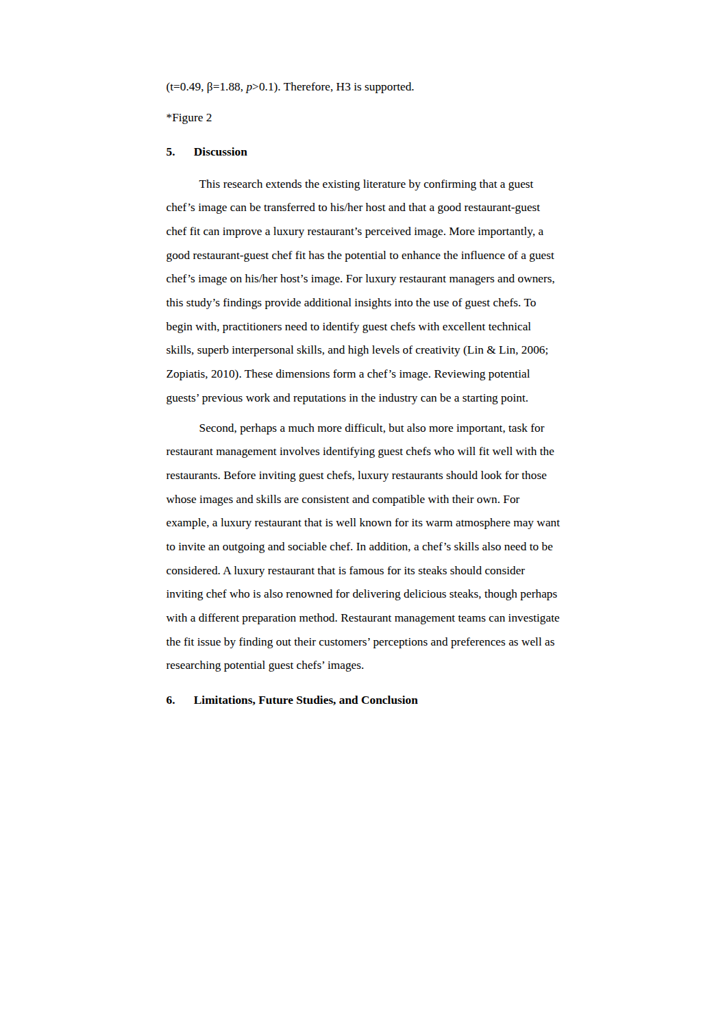(t=0.49, β=1.88, p>0.1). Therefore, H3 is supported.
*Figure 2
5. Discussion
This research extends the existing literature by confirming that a guest chef’s image can be transferred to his/her host and that a good restaurant-guest chef fit can improve a luxury restaurant’s perceived image. More importantly, a good restaurant-guest chef fit has the potential to enhance the influence of a guest chef’s image on his/her host’s image. For luxury restaurant managers and owners, this study’s findings provide additional insights into the use of guest chefs. To begin with, practitioners need to identify guest chefs with excellent technical skills, superb interpersonal skills, and high levels of creativity (Lin & Lin, 2006; Zopiatis, 2010). These dimensions form a chef’s image. Reviewing potential guests’ previous work and reputations in the industry can be a starting point.
Second, perhaps a much more difficult, but also more important, task for restaurant management involves identifying guest chefs who will fit well with the restaurants. Before inviting guest chefs, luxury restaurants should look for those whose images and skills are consistent and compatible with their own. For example, a luxury restaurant that is well known for its warm atmosphere may want to invite an outgoing and sociable chef. In addition, a chef’s skills also need to be considered. A luxury restaurant that is famous for its steaks should consider inviting chef who is also renowned for delivering delicious steaks, though perhaps with a different preparation method. Restaurant management teams can investigate the fit issue by finding out their customers’ perceptions and preferences as well as researching potential guest chefs’ images.
6. Limitations, Future Studies, and Conclusion